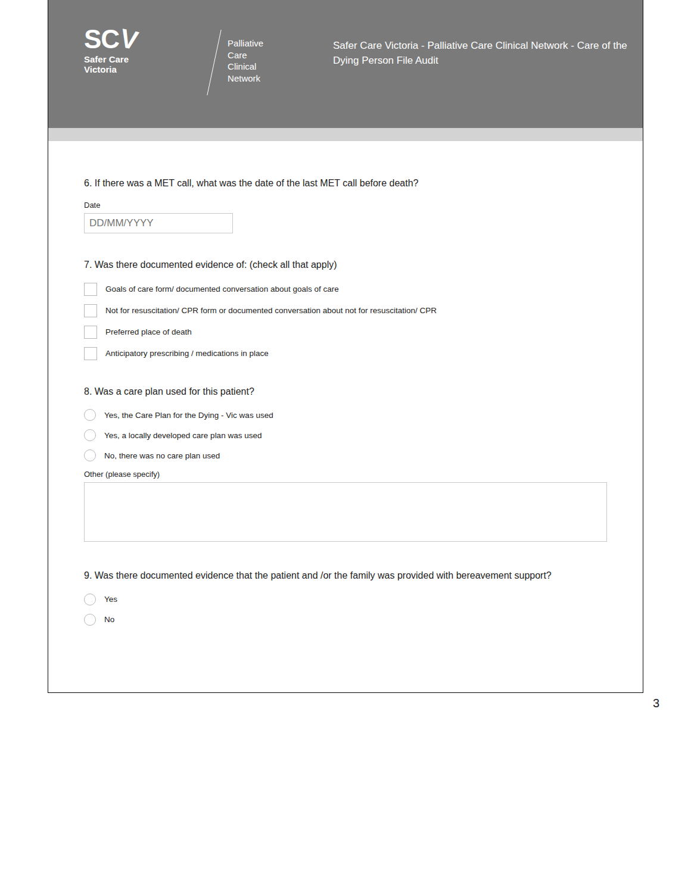SCV
Safer Care Victoria
Palliative Care Clinical Network
Safer Care Victoria - Palliative Care Clinical Network - Care of the Dying Person File Audit
6. If there was a MET call, what was the date of the last MET call before death?
Date
7. Was there documented evidence of: (check all that apply)
Goals of care form/ documented conversation about goals of care
Not for resuscitation/ CPR form or documented conversation about not for resuscitation/ CPR
Preferred place of death
Anticipatory prescribing / medications in place
8. Was a care plan used for this patient?
Yes, the Care Plan for the Dying - Vic was used
Yes, a locally developed care plan was used
No, there was no care plan used
Other (please specify)
9. Was there documented evidence that the patient and /or the family was provided with bereavement support?
Yes
No
3